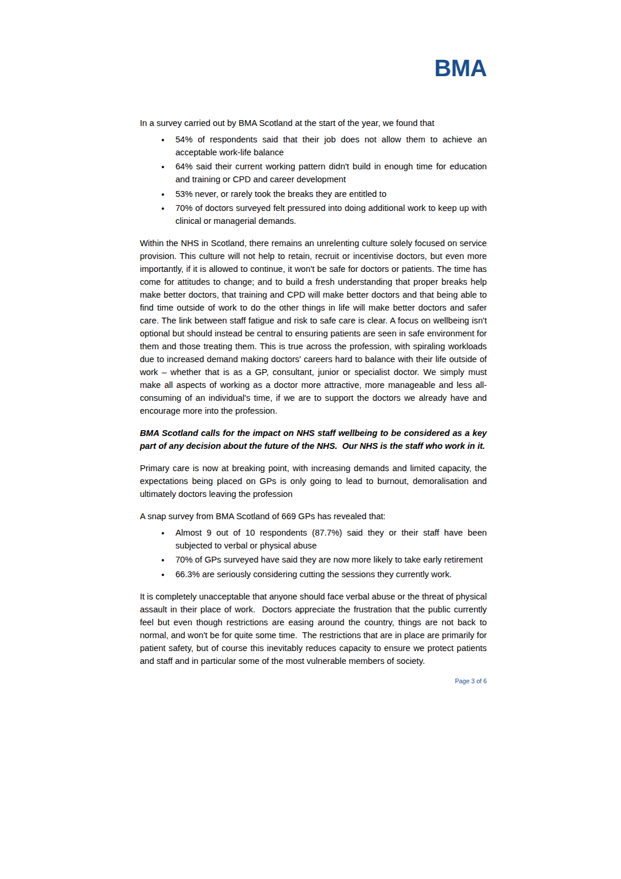BMA
In a survey carried out by BMA Scotland at the start of the year, we found that
54% of respondents said that their job does not allow them to achieve an acceptable work-life balance
64% said their current working pattern didn't build in enough time for education and training or CPD and career development
53% never, or rarely took the breaks they are entitled to
70% of doctors surveyed felt pressured into doing additional work to keep up with clinical or managerial demands.
Within the NHS in Scotland, there remains an unrelenting culture solely focused on service provision. This culture will not help to retain, recruit or incentivise doctors, but even more importantly, if it is allowed to continue, it won't be safe for doctors or patients. The time has come for attitudes to change; and to build a fresh understanding that proper breaks help make better doctors, that training and CPD will make better doctors and that being able to find time outside of work to do the other things in life will make better doctors and safer care. The link between staff fatigue and risk to safe care is clear. A focus on wellbeing isn't optional but should instead be central to ensuring patients are seen in safe environment for them and those treating them. This is true across the profession, with spiraling workloads due to increased demand making doctors' careers hard to balance with their life outside of work – whether that is as a GP, consultant, junior or specialist doctor. We simply must make all aspects of working as a doctor more attractive, more manageable and less all-consuming of an individual's time, if we are to support the doctors we already have and encourage more into the profession.
BMA Scotland calls for the impact on NHS staff wellbeing to be considered as a key part of any decision about the future of the NHS. Our NHS is the staff who work in it.
Primary care is now at breaking point, with increasing demands and limited capacity, the expectations being placed on GPs is only going to lead to burnout, demoralisation and ultimately doctors leaving the profession
A snap survey from BMA Scotland of 669 GPs has revealed that:
Almost 9 out of 10 respondents (87.7%) said they or their staff have been subjected to verbal or physical abuse
70% of GPs surveyed have said they are now more likely to take early retirement
66.3% are seriously considering cutting the sessions they currently work.
It is completely unacceptable that anyone should face verbal abuse or the threat of physical assault in their place of work. Doctors appreciate the frustration that the public currently feel but even though restrictions are easing around the country, things are not back to normal, and won't be for quite some time. The restrictions that are in place are primarily for patient safety, but of course this inevitably reduces capacity to ensure we protect patients and staff and in particular some of the most vulnerable members of society.
Page 3 of 6